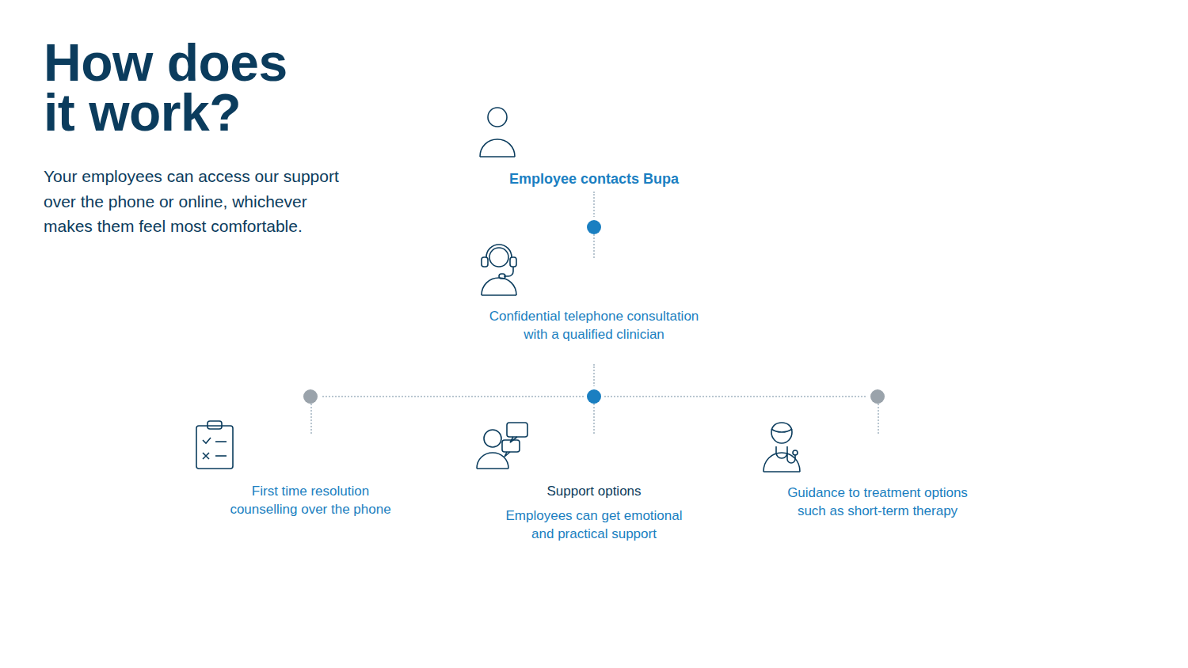How does
it work?
Your employees can access our support over the phone or online, whichever makes them feel most comfortable.
Employee contacts Bupa
Confidential telephone consultation
with a qualified clinician
First time resolution
counselling over the phone
Support options Employees can get emotional
and practical support
Guidance to treatment options
such as short-term therapy